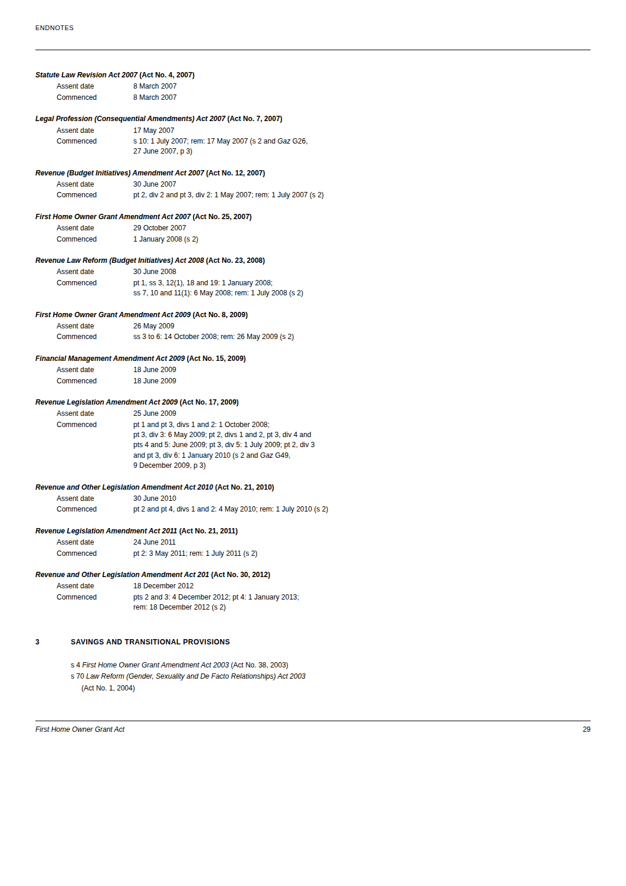ENDNOTES
Statute Law Revision Act 2007 (Act No. 4, 2007)
| Assent date | 8 March 2007 |
| Commenced | 8 March 2007 |
Legal Profession (Consequential Amendments) Act 2007 (Act No. 7, 2007)
| Assent date | 17 May 2007 |
| Commenced | s 10: 1 July 2007; rem: 17 May 2007 (s 2 and Gaz G26, 27 June 2007, p 3) |
Revenue (Budget Initiatives) Amendment Act 2007 (Act No. 12, 2007)
| Assent date | 30 June 2007 |
| Commenced | pt 2, div 2 and pt 3, div 2: 1 May 2007; rem: 1 July 2007 (s 2) |
First Home Owner Grant Amendment Act 2007 (Act No. 25, 2007)
| Assent date | 29 October 2007 |
| Commenced | 1 January 2008 (s 2) |
Revenue Law Reform (Budget Initiatives) Act 2008 (Act No. 23, 2008)
| Assent date | 30 June 2008 |
| Commenced | pt 1, ss 3, 12(1), 18 and 19: 1 January 2008; ss 7, 10 and 11(1): 6 May 2008; rem: 1 July 2008 (s 2) |
First Home Owner Grant Amendment Act 2009 (Act No. 8, 2009)
| Assent date | 26 May 2009 |
| Commenced | ss 3 to 6: 14 October 2008; rem: 26 May 2009 (s 2) |
Financial Management Amendment Act 2009 (Act No. 15, 2009)
| Assent date | 18 June 2009 |
| Commenced | 18 June 2009 |
Revenue Legislation Amendment Act 2009 (Act No. 17, 2009)
| Assent date | 25 June 2009 |
| Commenced | pt 1 and pt 3, divs 1 and 2: 1 October 2008; pt 3, div 3: 6 May 2009; pt 2, divs 1 and 2, pt 3, div 4 and pts 4 and 5: June 2009; pt 3, div 5: 1 July 2009; pt 2, div 3 and pt 3, div 6: 1 January 2010 (s 2 and Gaz G49, 9 December 2009, p 3) |
Revenue and Other Legislation Amendment Act 2010 (Act No. 21, 2010)
| Assent date | 30 June 2010 |
| Commenced | pt 2 and pt 4, divs 1 and 2: 4 May 2010; rem: 1 July 2010 (s 2) |
Revenue Legislation Amendment Act 2011 (Act No. 21, 2011)
| Assent date | 24 June 2011 |
| Commenced | pt 2: 3 May 2011; rem: 1 July 2011 (s 2) |
Revenue and Other Legislation Amendment Act 201 (Act No. 30, 2012)
| Assent date | 18 December 2012 |
| Commenced | pts 2 and 3: 4 December 2012; pt 4: 1 January 2013; rem: 18 December 2012 (s 2) |
3 SAVINGS AND TRANSITIONAL PROVISIONS
s 4 First Home Owner Grant Amendment Act 2003 (Act No. 38, 2003)
s 70 Law Reform (Gender, Sexuality and De Facto Relationships) Act 2003
(Act No. 1, 2004)
First Home Owner Grant Act 29